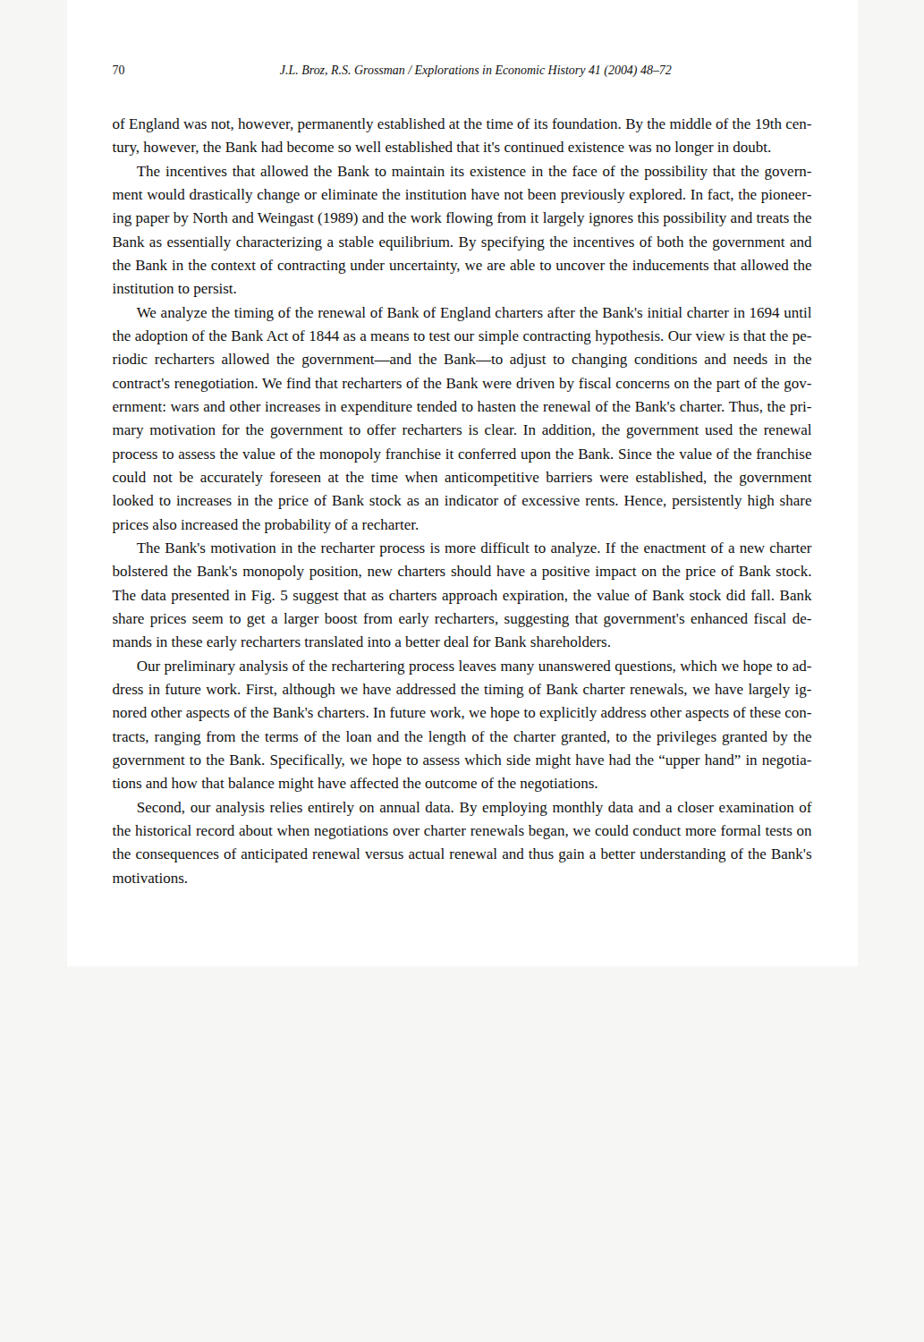70 J.L. Broz, R.S. Grossman / Explorations in Economic History 41 (2004) 48–72
of England was not, however, permanently established at the time of its foundation. By the middle of the 19th century, however, the Bank had become so well established that it's continued existence was no longer in doubt.
The incentives that allowed the Bank to maintain its existence in the face of the possibility that the government would drastically change or eliminate the institution have not been previously explored. In fact, the pioneering paper by North and Weingast (1989) and the work flowing from it largely ignores this possibility and treats the Bank as essentially characterizing a stable equilibrium. By specifying the incentives of both the government and the Bank in the context of contracting under uncertainty, we are able to uncover the inducements that allowed the institution to persist.
We analyze the timing of the renewal of Bank of England charters after the Bank's initial charter in 1694 until the adoption of the Bank Act of 1844 as a means to test our simple contracting hypothesis. Our view is that the periodic recharters allowed the government—and the Bank—to adjust to changing conditions and needs in the contract's renegotiation. We find that recharters of the Bank were driven by fiscal concerns on the part of the government: wars and other increases in expenditure tended to hasten the renewal of the Bank's charter. Thus, the primary motivation for the government to offer recharters is clear. In addition, the government used the renewal process to assess the value of the monopoly franchise it conferred upon the Bank. Since the value of the franchise could not be accurately foreseen at the time when anticompetitive barriers were established, the government looked to increases in the price of Bank stock as an indicator of excessive rents. Hence, persistently high share prices also increased the probability of a recharter.
The Bank's motivation in the recharter process is more difficult to analyze. If the enactment of a new charter bolstered the Bank's monopoly position, new charters should have a positive impact on the price of Bank stock. The data presented in Fig. 5 suggest that as charters approach expiration, the value of Bank stock did fall. Bank share prices seem to get a larger boost from early recharters, suggesting that government's enhanced fiscal demands in these early recharters translated into a better deal for Bank shareholders.
Our preliminary analysis of the rechartering process leaves many unanswered questions, which we hope to address in future work. First, although we have addressed the timing of Bank charter renewals, we have largely ignored other aspects of the Bank's charters. In future work, we hope to explicitly address other aspects of these contracts, ranging from the terms of the loan and the length of the charter granted, to the privileges granted by the government to the Bank. Specifically, we hope to assess which side might have had the “upper hand” in negotiations and how that balance might have affected the outcome of the negotiations.
Second, our analysis relies entirely on annual data. By employing monthly data and a closer examination of the historical record about when negotiations over charter renewals began, we could conduct more formal tests on the consequences of anticipated renewal versus actual renewal and thus gain a better understanding of the Bank's motivations.